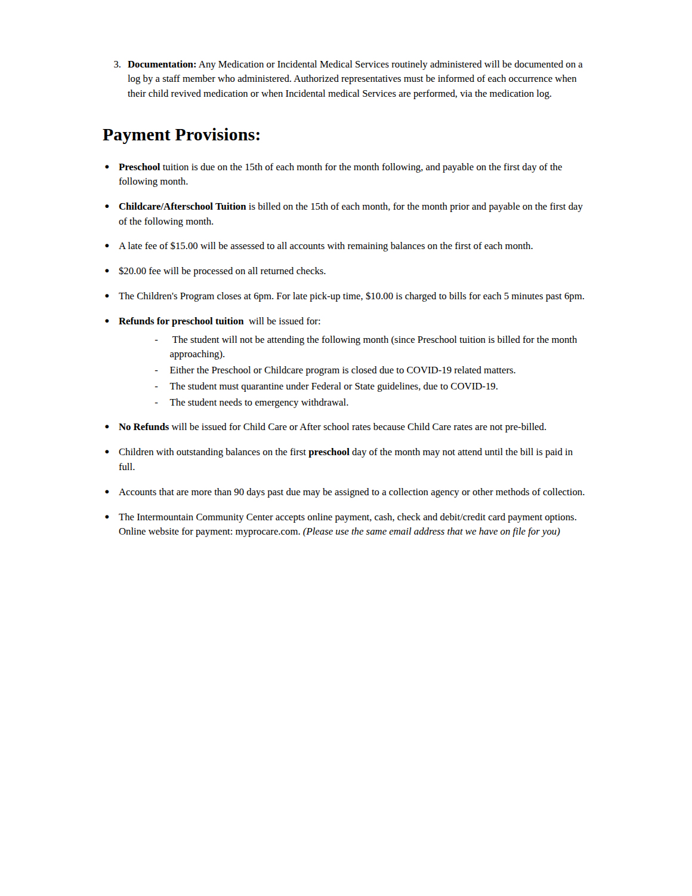Documentation: Any Medication or Incidental Medical Services routinely administered will be documented on a log by a staff member who administered. Authorized representatives must be informed of each occurrence when their child revived medication or when Incidental medical Services are performed, via the medication log.
Payment Provisions:
Preschool tuition is due on the 15th of each month for the month following, and payable on the first day of the following month.
Childcare/Afterschool Tuition is billed on the 15th of each month, for the month prior and payable on the first day of the following month.
A late fee of $15.00 will be assessed to all accounts with remaining balances on the first of each month.
$20.00 fee will be processed on all returned checks.
The Children's Program closes at 6pm. For late pick-up time, $10.00 is charged to bills for each 5 minutes past 6pm.
Refunds for preschool tuition will be issued for:
The student will not be attending the following month (since Preschool tuition is billed for the month approaching).
Either the Preschool or Childcare program is closed due to COVID-19 related matters.
The student must quarantine under Federal or State guidelines, due to COVID-19.
The student needs to emergency withdrawal.
No Refunds will be issued for Child Care or After school rates because Child Care rates are not pre-billed.
Children with outstanding balances on the first preschool day of the month may not attend until the bill is paid in full.
Accounts that are more than 90 days past due may be assigned to a collection agency or other methods of collection.
The Intermountain Community Center accepts online payment, cash, check and debit/credit card payment options. Online website for payment: myprocare.com. (Please use the same email address that we have on file for you)